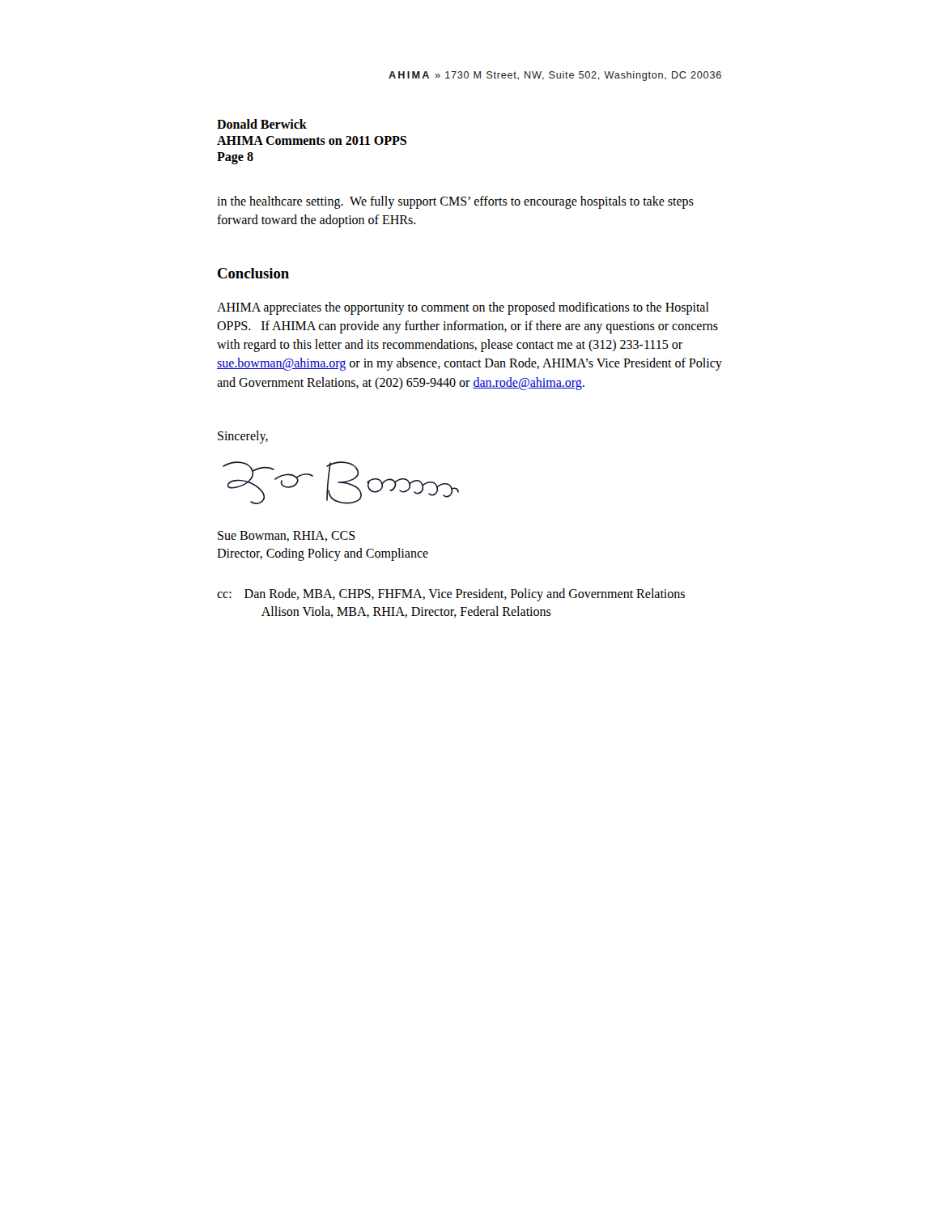AHIMA » 1730 M Street, NW, Suite 502, Washington, DC 20036
Donald Berwick
AHIMA Comments on 2011 OPPS
Page 8
in the healthcare setting. We fully support CMS’ efforts to encourage hospitals to take steps forward toward the adoption of EHRs.
Conclusion
AHIMA appreciates the opportunity to comment on the proposed modifications to the Hospital OPPS. If AHIMA can provide any further information, or if there are any questions or concerns with regard to this letter and its recommendations, please contact me at (312) 233-1115 or sue.bowman@ahima.org or in my absence, contact Dan Rode, AHIMA’s Vice President of Policy and Government Relations, at (202) 659-9440 or dan.rode@ahima.org.
Sincerely,
Sue Bowman, RHIA, CCS
Director, Coding Policy and Compliance
cc:
Dan Rode, MBA, CHPS, FHFMA, Vice President, Policy and Government Relations
Allison Viola, MBA, RHIA, Director, Federal Relations